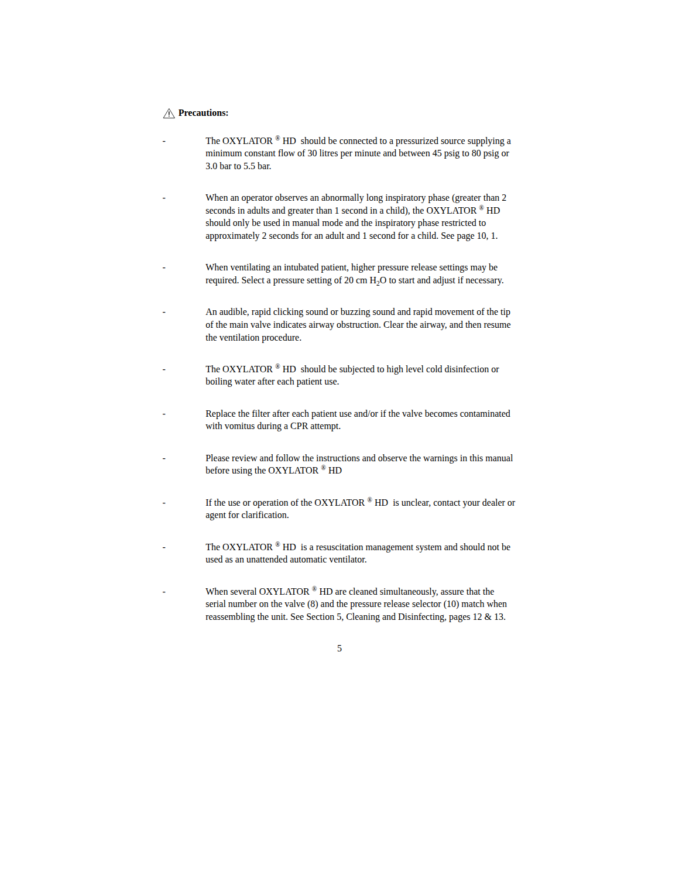Precautions:
- The OXYLATOR ® HD should be connected to a pressurized source supplying a minimum constant flow of 30 litres per minute and between 45 psig to 80 psig or 3.0 bar to 5.5 bar.
- When an operator observes an abnormally long inspiratory phase (greater than 2 seconds in adults and greater than 1 second in a child), the OXYLATOR ® HD should only be used in manual mode and the inspiratory phase restricted to approximately 2 seconds for an adult and 1 second for a child. See page 10, 1.
- When ventilating an intubated patient, higher pressure release settings may be required. Select a pressure setting of 20 cm H2O to start and adjust if necessary.
- An audible, rapid clicking sound or buzzing sound and rapid movement of the tip of the main valve indicates airway obstruction. Clear the airway, and then resume the ventilation procedure.
- The OXYLATOR ® HD should be subjected to high level cold disinfection or boiling water after each patient use.
- Replace the filter after each patient use and/or if the valve becomes contaminated with vomitus during a CPR attempt.
- Please review and follow the instructions and observe the warnings in this manual before using the OXYLATOR ® HD
- If the use or operation of the OXYLATOR ® HD is unclear, contact your dealer or agent for clarification.
- The OXYLATOR ® HD is a resuscitation management system and should not be used as an unattended automatic ventilator.
- When several OXYLATOR ® HD are cleaned simultaneously, assure that the serial number on the valve (8) and the pressure release selector (10) match when reassembling the unit. See Section 5, Cleaning and Disinfecting, pages 12 & 13.
5